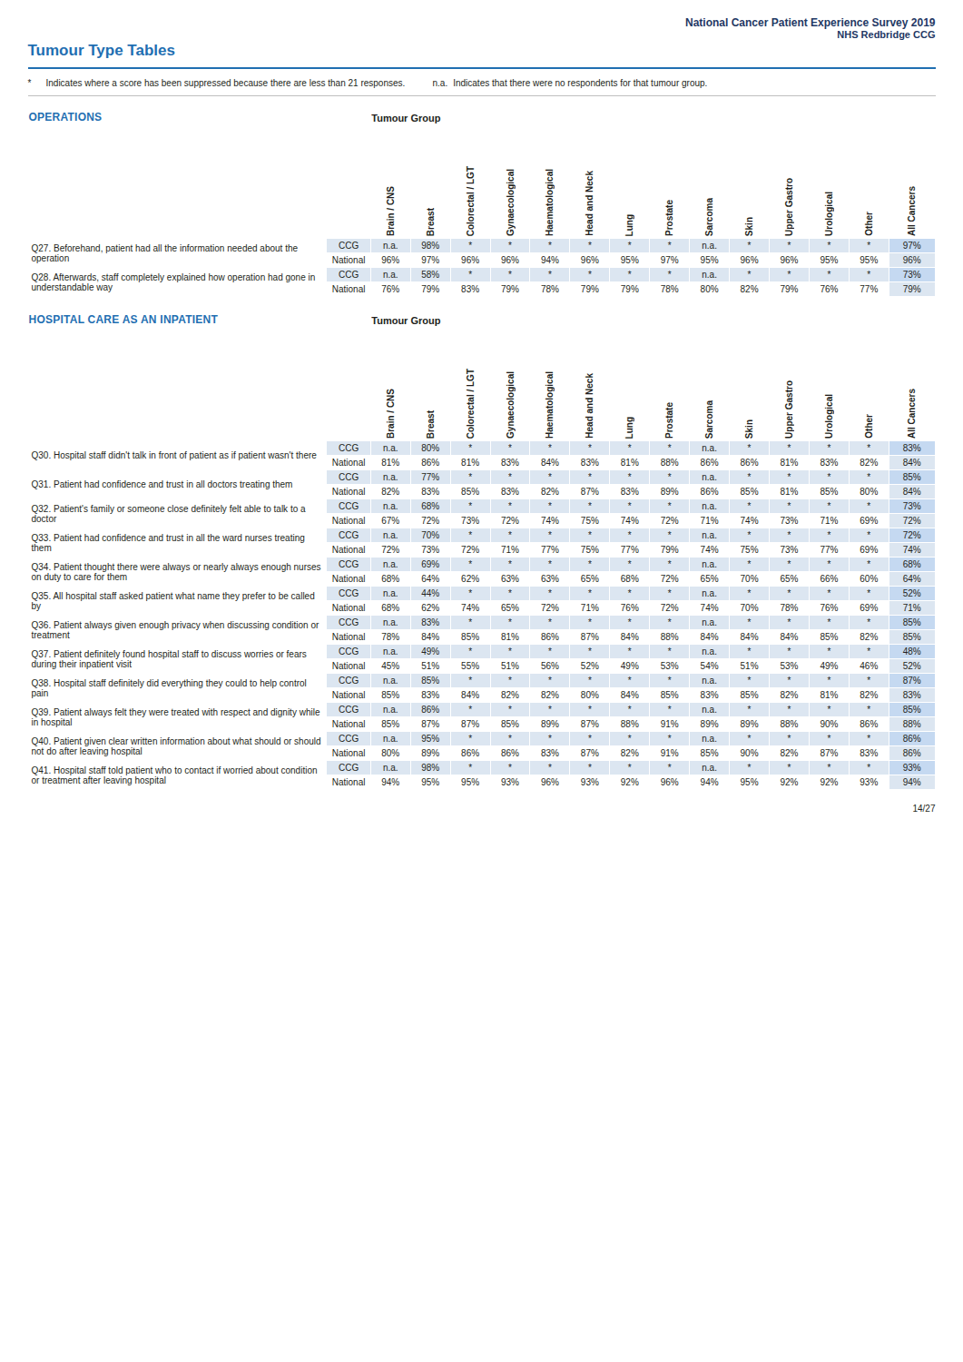National Cancer Patient Experience Survey 2019
NHS Redbridge CCG
Tumour Type Tables
| * | Indicates where a score has been suppressed because there are less than 21 responses. | n.a. | Indicates that there were no respondents for that tumour group. |
| OPERATIONS | Tumour Group |
| | | Brain / CNS | Breast | Colorectal / LGT | Gynaecological | Haematological | Head and Neck | Lung | Prostate | Sarcoma | Skin | Upper Gastro | Urological | Other | All Cancers |
| Q27. Beforehand, patient had all the information needed about the operation | CCG | n.a. | 98% | * | * | * | * | * | * | n.a. | * | * | * | * | 97% |
| National | 96% | 97% | 96% | 96% | 94% | 96% | 95% | 97% | 95% | 96% | 96% | 95% | 95% | 96% |
| Q28. Afterwards, staff completely explained how operation had gone in understandable way | CCG | n.a. | 58% | * | * | * | * | * | * | n.a. | * | * | * | * | 73% |
| National | 76% | 79% | 83% | 79% | 78% | 79% | 79% | 78% | 80% | 82% | 79% | 76% | 77% | 79% |
| HOSPITAL CARE AS AN INPATIENT | Tumour Group |
| | | Brain / CNS | Breast | Colorectal / LGT | Gynaecological | Haematological | Head and Neck | Lung | Prostate | Sarcoma | Skin | Upper Gastro | Urological | Other | All Cancers |
| Q30. Hospital staff didn't talk in front of patient as if patient wasn't there | CCG | n.a. | 80% | * | * | * | * | * | * | n.a. | * | * | * | * | 83% |
| National | 81% | 86% | 81% | 83% | 84% | 83% | 81% | 88% | 86% | 86% | 81% | 83% | 82% | 84% |
| Q31. Patient had confidence and trust in all doctors treating them | CCG | n.a. | 77% | * | * | * | * | * | * | n.a. | * | * | * | * | 85% |
| National | 82% | 83% | 85% | 83% | 82% | 87% | 83% | 89% | 86% | 85% | 81% | 85% | 80% | 84% |
| Q32. Patient's family or someone close definitely felt able to talk to a doctor | CCG | n.a. | 68% | * | * | * | * | * | * | n.a. | * | * | * | * | 73% |
| National | 67% | 72% | 73% | 72% | 74% | 75% | 74% | 72% | 71% | 74% | 73% | 71% | 69% | 72% |
| Q33. Patient had confidence and trust in all the ward nurses treating them | CCG | n.a. | 70% | * | * | * | * | * | * | n.a. | * | * | * | * | 72% |
| National | 72% | 73% | 72% | 71% | 77% | 75% | 77% | 79% | 74% | 75% | 73% | 77% | 69% | 74% |
| Q34. Patient thought there were always or nearly always enough nurses on duty to care for them | CCG | n.a. | 69% | * | * | * | * | * | * | n.a. | * | * | * | * | 68% |
| National | 68% | 64% | 62% | 63% | 63% | 65% | 68% | 72% | 65% | 70% | 65% | 66% | 60% | 64% |
| Q35. All hospital staff asked patient what name they prefer to be called by | CCG | n.a. | 44% | * | * | * | * | * | * | n.a. | * | * | * | * | 52% |
| National | 68% | 62% | 74% | 65% | 72% | 71% | 76% | 72% | 74% | 70% | 78% | 76% | 69% | 71% |
| Q36. Patient always given enough privacy when discussing condition or treatment | CCG | n.a. | 83% | * | * | * | * | * | * | n.a. | * | * | * | * | 85% |
| National | 78% | 84% | 85% | 81% | 86% | 87% | 84% | 88% | 84% | 84% | 84% | 85% | 82% | 85% |
| Q37. Patient definitely found hospital staff to discuss worries or fears during their inpatient visit | CCG | n.a. | 49% | * | * | * | * | * | * | n.a. | * | * | * | * | 48% |
| National | 45% | 51% | 55% | 51% | 56% | 52% | 49% | 53% | 54% | 51% | 53% | 49% | 46% | 52% |
| Q38. Hospital staff definitely did everything they could to help control pain | CCG | n.a. | 85% | * | * | * | * | * | * | n.a. | * | * | * | * | 87% |
| National | 85% | 83% | 84% | 82% | 82% | 80% | 84% | 85% | 83% | 85% | 82% | 81% | 82% | 83% |
| Q39. Patient always felt they were treated with respect and dignity while in hospital | CCG | n.a. | 86% | * | * | * | * | * | * | n.a. | * | * | * | * | 85% |
| National | 85% | 87% | 87% | 85% | 89% | 87% | 88% | 91% | 89% | 89% | 88% | 90% | 86% | 88% |
| Q40. Patient given clear written information about what should or should not do after leaving hospital | CCG | n.a. | 95% | * | * | * | * | * | * | n.a. | * | * | * | * | 86% |
| National | 80% | 89% | 86% | 86% | 83% | 87% | 82% | 91% | 85% | 90% | 82% | 87% | 83% | 86% |
| Q41. Hospital staff told patient who to contact if worried about condition or treatment after leaving hospital | CCG | n.a. | 98% | * | * | * | * | * | * | n.a. | * | * | * | * | 93% |
| National | 94% | 95% | 95% | 93% | 96% | 93% | 92% | 96% | 94% | 95% | 92% | 92% | 93% | 94% |
14/27